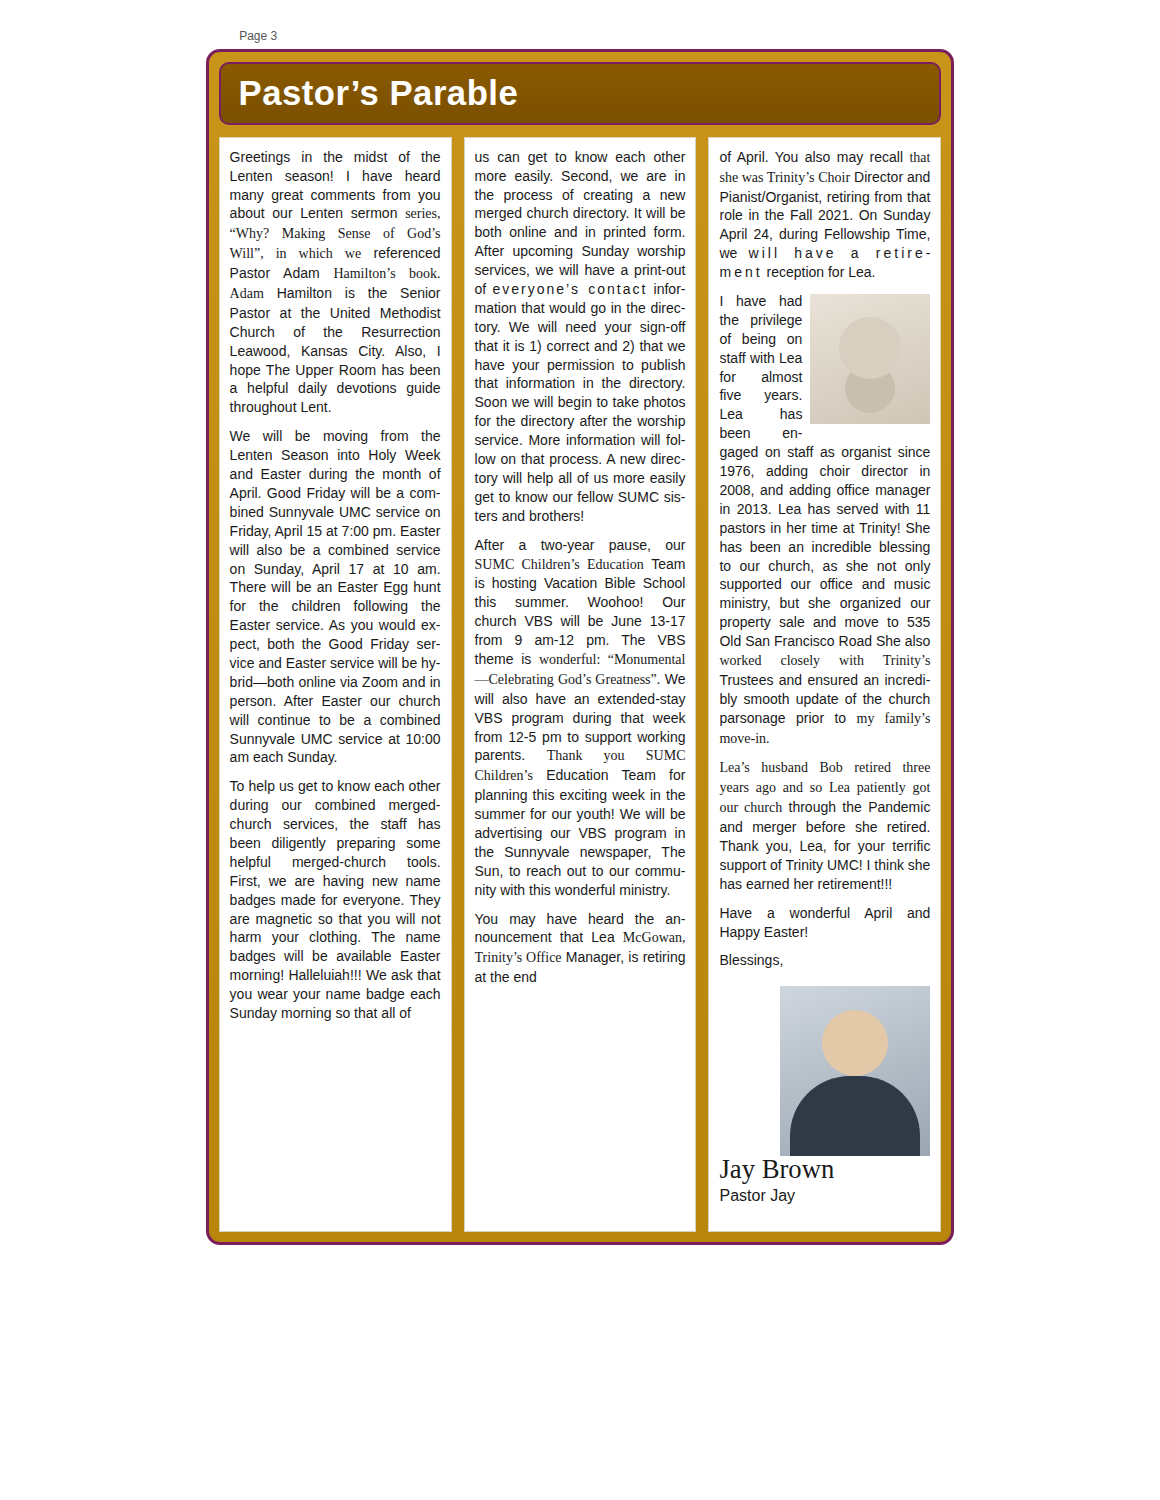Page 3
Pastor’s Parable
Greetings in the midst of the Lenten season! I have heard many great comments from you about our Lenten sermon series, “Why? Making Sense of God’s Will”, in which we referenced Pastor Adam Hamilton’s book. Adam Hamilton is the Senior Pastor at the United Methodist Church of the Resurrection Leawood, Kansas City. Also, I hope The Upper Room has been a helpful daily devotions guide throughout Lent.
We will be moving from the Lenten Season into Holy Week and Easter during the month of April. Good Friday will be a combined Sunnyvale UMC service on Friday, April 15 at 7:00 pm. Easter will also be a combined service on Sunday, April 17 at 10 am. There will be an Easter Egg hunt for the children following the Easter service. As you would expect, both the Good Friday service and Easter service will be hybrid—both online via Zoom and in person. After Easter our church will continue to be a combined Sunnyvale UMC service at 10:00 am each Sunday.
To help us get to know each other during our combined merged-church services, the staff has been diligently preparing some helpful merged-church tools. First, we are having new name badges made for everyone. They are magnetic so that you will not harm your clothing. The name badges will be available Easter morning! Halleluiah!!! We ask that you wear your name badge each Sunday morning so that all of
us can get to know each other more easily. Second, we are in the process of creating a new merged church directory. It will be both online and in printed form. After upcoming Sunday worship services, we will have a print-out of everyone’s contact information that would go in the directory. We will need your sign-off that it is 1) correct and 2) that we have your permission to publish that information in the directory. Soon we will begin to take photos for the directory after the worship service. More information will follow on that process. A new directory will help all of us more easily get to know our fellow SUMC sisters and brothers!
After a two-year pause, our SUMC Children’s Education Team is hosting Vacation Bible School this summer. Woohoo! Our church VBS will be June 13-17 from 9 am-12 pm. The VBS theme is wonderful: “Monumental—Celebrating God’s Greatness”. We will also have an extended-stay VBS program during that week from 12-5 pm to support working parents. Thank you SUMC Children’s Education Team for planning this exciting week in the summer for our youth! We will be advertising our VBS program in the Sunnyvale newspaper, The Sun, to reach out to our community with this wonderful ministry.
You may have heard the announcement that Lea McGowan, Trinity’s Office Manager, is retiring at the end
of April. You also may recall that she was Trinity’s Choir Director and Pianist/Organist, retiring from that role in the Fall 2021. On Sunday April 24, during Fellowship Time, we will have a retirement reception for Lea.
I have had the privilege of being on staff with Lea for almost five years. Lea has been engaged on staff as organist since 1976, adding choir director in 2008, and adding office manager in 2013. Lea has served with 11 pastors in her time at Trinity! She has been an incredible blessing to our church, as she not only supported our office and music ministry, but she organized our property sale and move to 535 Old San Francisco Road She also worked closely with Trinity’s Trustees and ensured an incredibly smooth update of the church parsonage prior to my family’s move-in.
Lea’s husband Bob retired three years ago and so Lea patiently got our church through the Pandemic and merger before she retired. Thank you, Lea, for your terrific support of Trinity UMC! I think she has earned her retirement!!!
Have a wonderful April and Happy Easter!
Blessings,
Jay Brown
Pastor Jay